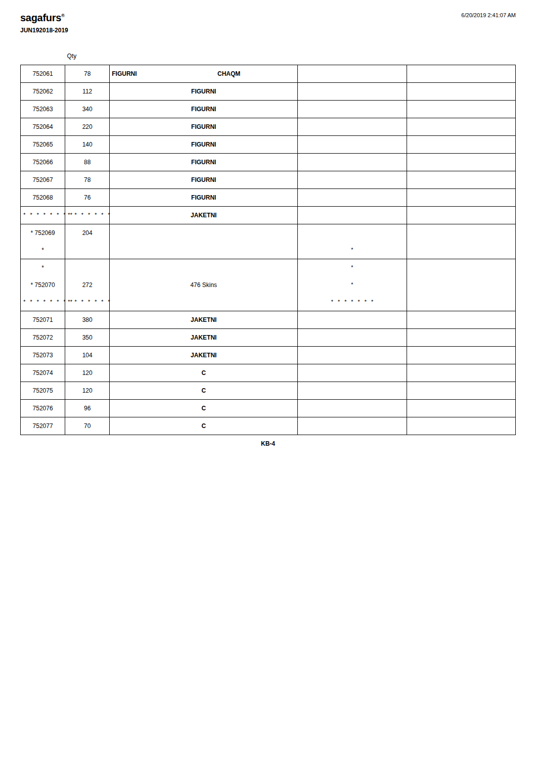6/20/2019 2:41:07 AM
saga furs®
JUN192018-2019
| | Qty | | | |
| 752061 | 78 | FIGURNI CHAQM | | |
| 752062 | 112 | FIGURNI | | |
| 752063 | 340 | FIGURNI | | |
| 752064 | 220 | FIGURNI | | |
| 752065 | 140 | FIGURNI | | |
| 752066 | 88 | FIGURNI | | |
| 752067 | 78 | FIGURNI | | |
| 752068 | 76 | FIGURNI | | |
| * * * * * * * * | * * * * * * * | JAKETNI | | |
| * 752069 | 204 | | | |
| * | | | * | |
| * | | | * | |
| * 752070 | 272 | 476 Skins | * | |
| * * * * * * * * | * * * * * * * | | * * * * * * * | |
| 752071 | 380 | JAKETNI | | |
| 752072 | 350 | JAKETNI | | |
| 752073 | 104 | JAKETNI | | |
| 752074 | 120 | C | | |
| 752075 | 120 | C | | |
| 752076 | 96 | C | | |
| 752077 | 70 | C | | |
KB-4